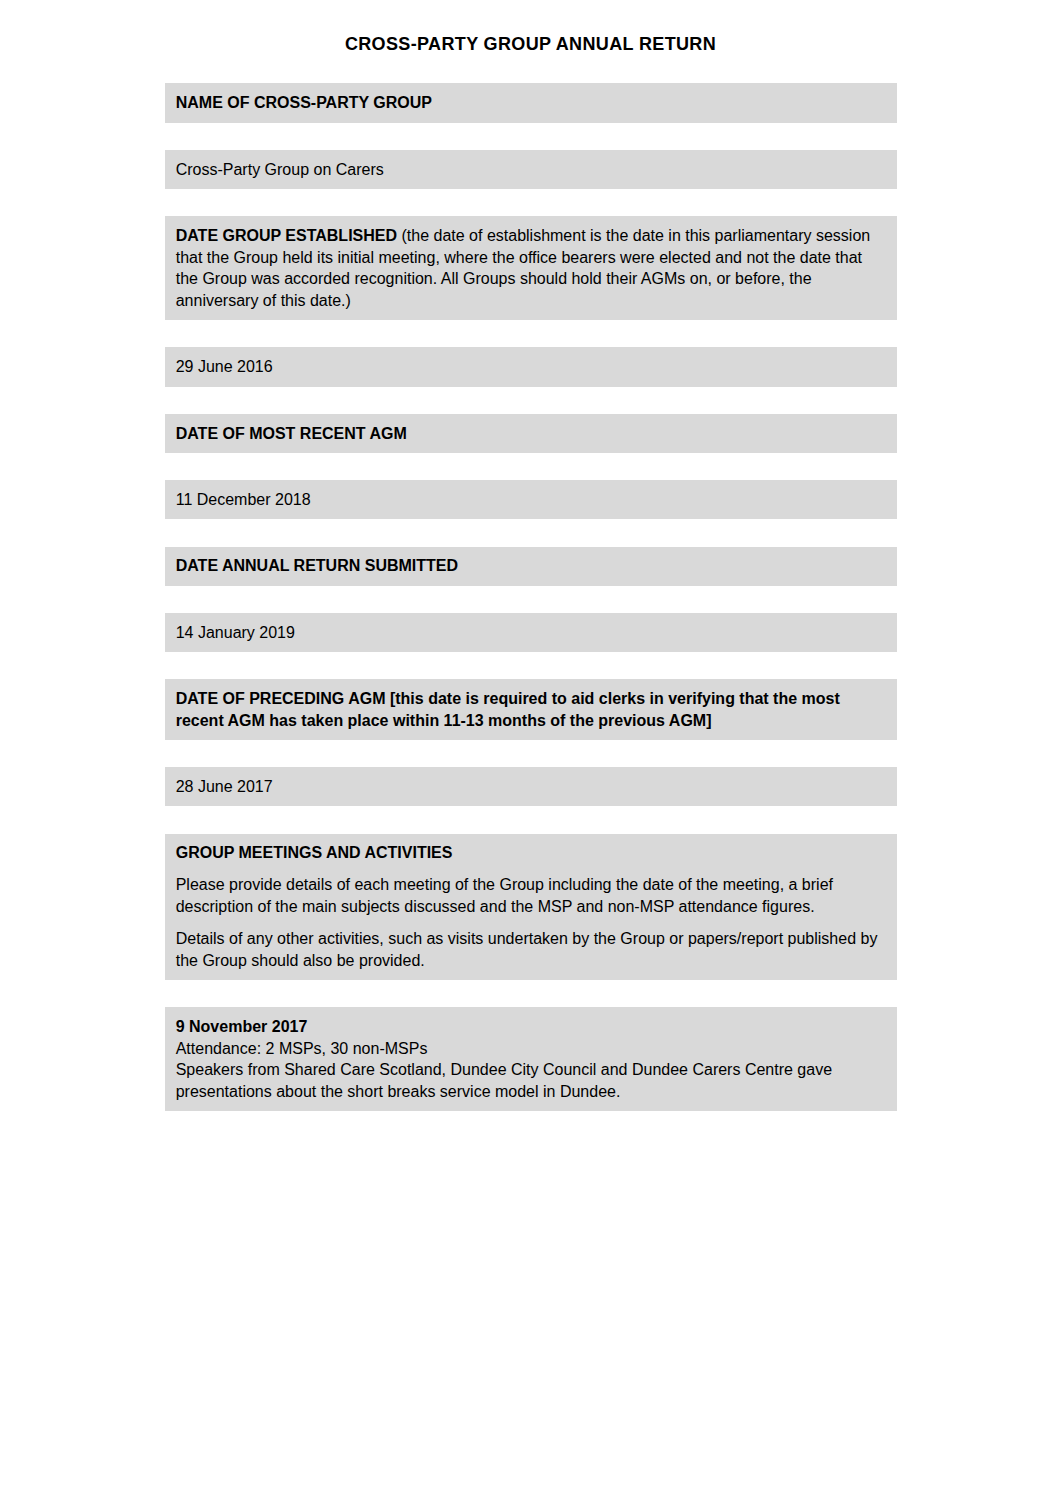CROSS-PARTY GROUP ANNUAL RETURN
| NAME OF CROSS-PARTY GROUP |
| Cross-Party Group on Carers |
| DATE GROUP ESTABLISHED (the date of establishment is the date in this parliamentary session that the Group held its initial meeting, where the office bearers were elected and not the date that the Group was accorded recognition. All Groups should hold their AGMs on, or before, the anniversary of this date.) |
| 29 June 2016 |
| DATE OF MOST RECENT AGM |
| 11 December 2018 |
| DATE ANNUAL RETURN SUBMITTED |
| 14 January 2019 |
| DATE OF PRECEDING AGM [this date is required to aid clerks in verifying that the most recent AGM has taken place within 11-13 months of the previous AGM] |
| 28 June 2017 |
| GROUP MEETINGS AND ACTIVITIES Please provide details of each meeting of the Group including the date of the meeting, a brief description of the main subjects discussed and the MSP and non-MSP attendance figures. Details of any other activities, such as visits undertaken by the Group or papers/report published by the Group should also be provided. |
| 9 November 2017 Attendance: 2 MSPs, 30 non-MSPs Speakers from Shared Care Scotland, Dundee City Council and Dundee Carers Centre gave presentations about the short breaks service model in Dundee. |